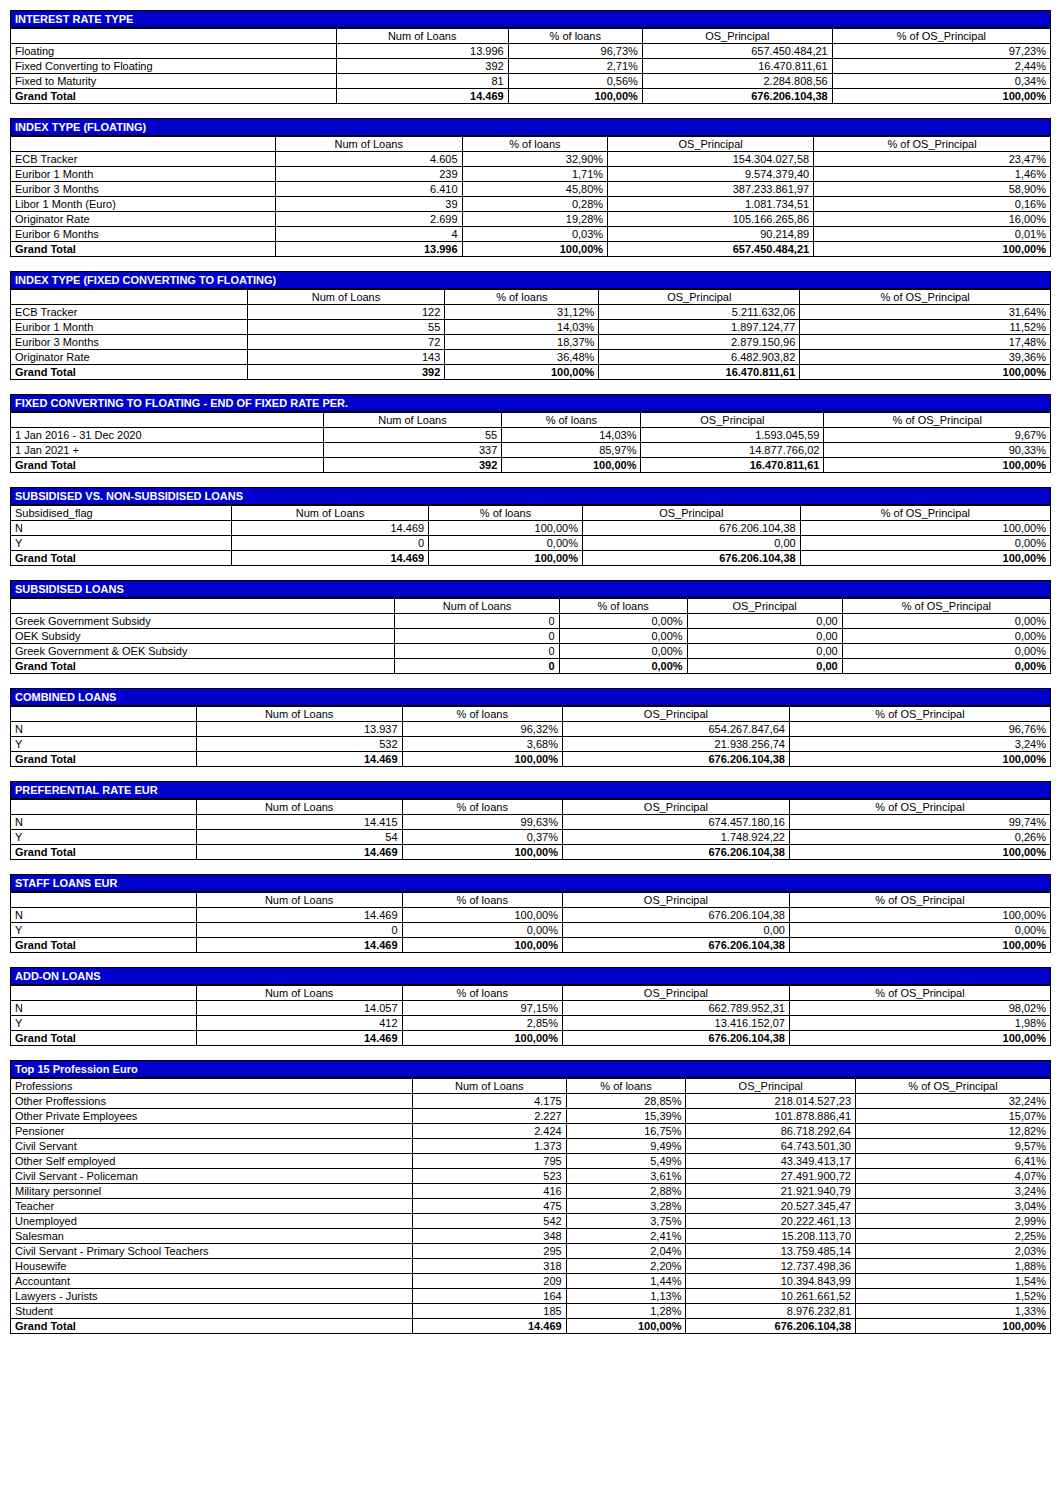INTEREST RATE TYPE
| | Num of Loans | % of loans | OS_Principal | % of OS_Principal |
| --- | --- | --- | --- | --- |
| Floating | 13.996 | 96,73% | 657.450.484,21 | 97,23% |
| Fixed Converting to Floating | 392 | 2,71% | 16.470.811,61 | 2,44% |
| Fixed to Maturity | 81 | 0,56% | 2.284.808,56 | 0,34% |
| Grand Total | 14.469 | 100,00% | 676.206.104,38 | 100,00% |
INDEX TYPE (FLOATING)
| | Num of Loans | % of loans | OS_Principal | % of OS_Principal |
| --- | --- | --- | --- | --- |
| ECB Tracker | 4.605 | 32,90% | 154.304.027,58 | 23,47% |
| Euribor 1 Month | 239 | 1,71% | 9.574.379,40 | 1,46% |
| Euribor 3 Months | 6.410 | 45,80% | 387.233.861,97 | 58,90% |
| Libor 1 Month (Euro) | 39 | 0,28% | 1.081.734,51 | 0,16% |
| Originator Rate | 2.699 | 19,28% | 105.166.265,86 | 16,00% |
| Euribor 6 Months | 4 | 0,03% | 90.214,89 | 0,01% |
| Grand Total | 13.996 | 100,00% | 657.450.484,21 | 100,00% |
INDEX TYPE (FIXED CONVERTING TO FLOATING)
| | Num of Loans | % of loans | OS_Principal | % of OS_Principal |
| --- | --- | --- | --- | --- |
| ECB Tracker | 122 | 31,12% | 5.211.632,06 | 31,64% |
| Euribor 1 Month | 55 | 14,03% | 1.897.124,77 | 11,52% |
| Euribor 3 Months | 72 | 18,37% | 2.879.150,96 | 17,48% |
| Originator Rate | 143 | 36,48% | 6.482.903,82 | 39,36% |
| Grand Total | 392 | 100,00% | 16.470.811,61 | 100,00% |
FIXED CONVERTING TO FLOATING - END OF FIXED RATE PER.
| | Num of Loans | % of loans | OS_Principal | % of OS_Principal |
| --- | --- | --- | --- | --- |
| 1 Jan 2016 - 31 Dec 2020 | 55 | 14,03% | 1.593.045,59 | 9,67% |
| 1 Jan 2021 + | 337 | 85,97% | 14.877.766,02 | 90,33% |
| Grand Total | 392 | 100,00% | 16.470.811,61 | 100,00% |
SUBSIDISED VS. NON-SUBSIDISED LOANS
| Subsidised_flag | Num of Loans | % of loans | OS_Principal | % of OS_Principal |
| --- | --- | --- | --- | --- |
| N | 14.469 | 100,00% | 676.206.104,38 | 100,00% |
| Y | 0 | 0,00% | 0,00 | 0,00% |
| Grand Total | 14.469 | 100,00% | 676.206.104,38 | 100,00% |
SUBSIDISED LOANS
| | Num of Loans | % of loans | OS_Principal | % of OS_Principal |
| --- | --- | --- | --- | --- |
| Greek Government Subsidy | 0 | 0,00% | 0,00 | 0,00% |
| OEK Subsidy | 0 | 0,00% | 0,00 | 0,00% |
| Greek Government & OEK Subsidy | 0 | 0,00% | 0,00 | 0,00% |
| Grand Total | 0 | 0,00% | 0,00 | 0,00% |
COMBINED LOANS
| | Num of Loans | % of loans | OS_Principal | % of OS_Principal |
| --- | --- | --- | --- | --- |
| N | 13.937 | 96,32% | 654.267.847,64 | 96,76% |
| Y | 532 | 3,68% | 21.938.256,74 | 3,24% |
| Grand Total | 14.469 | 100,00% | 676.206.104,38 | 100,00% |
PREFERENTIAL RATE EUR
| | Num of Loans | % of loans | OS_Principal | % of OS_Principal |
| --- | --- | --- | --- | --- |
| N | 14.415 | 99,63% | 674.457.180,16 | 99,74% |
| Y | 54 | 0,37% | 1.748.924,22 | 0,26% |
| Grand Total | 14.469 | 100,00% | 676.206.104,38 | 100,00% |
STAFF LOANS EUR
| | Num of Loans | % of loans | OS_Principal | % of OS_Principal |
| --- | --- | --- | --- | --- |
| N | 14.469 | 100,00% | 676.206.104,38 | 100,00% |
| Y | 0 | 0,00% | 0,00 | 0,00% |
| Grand Total | 14.469 | 100,00% | 676.206.104,38 | 100,00% |
ADD-ON LOANS
| | Num of Loans | % of loans | OS_Principal | % of OS_Principal |
| --- | --- | --- | --- | --- |
| N | 14.057 | 97,15% | 662.789.952,31 | 98,02% |
| Y | 412 | 2,85% | 13.416.152,07 | 1,98% |
| Grand Total | 14.469 | 100,00% | 676.206.104,38 | 100,00% |
Top 15 Profession Euro
| Professions | Num of Loans | % of loans | OS_Principal | % of OS_Principal |
| --- | --- | --- | --- | --- |
| Other Proffessions | 4.175 | 28,85% | 218.014.527,23 | 32,24% |
| Other Private Employees | 2.227 | 15,39% | 101.878.886,41 | 15,07% |
| Pensioner | 2.424 | 16,75% | 86.718.292,64 | 12,82% |
| Civil Servant | 1.373 | 9,49% | 64.743.501,30 | 9,57% |
| Other Self employed | 795 | 5,49% | 43.349.413,17 | 6,41% |
| Civil Servant - Policeman | 523 | 3,61% | 27.491.900,72 | 4,07% |
| Military personnel | 416 | 2,88% | 21.921.940,79 | 3,24% |
| Teacher | 475 | 3,28% | 20.527.345,47 | 3,04% |
| Unemployed | 542 | 3,75% | 20.222.461,13 | 2,99% |
| Salesman | 348 | 2,41% | 15.208.113,70 | 2,25% |
| Civil Servant - Primary School Teachers | 295 | 2,04% | 13.759.485,14 | 2,03% |
| Housewife | 318 | 2,20% | 12.737.498,36 | 1,88% |
| Accountant | 209 | 1,44% | 10.394.843,99 | 1,54% |
| Lawyers - Jurists | 164 | 1,13% | 10.261.661,52 | 1,52% |
| Student | 185 | 1,28% | 8.976.232,81 | 1,33% |
| Grand Total | 14.469 | 100,00% | 676.206.104,38 | 100,00% |